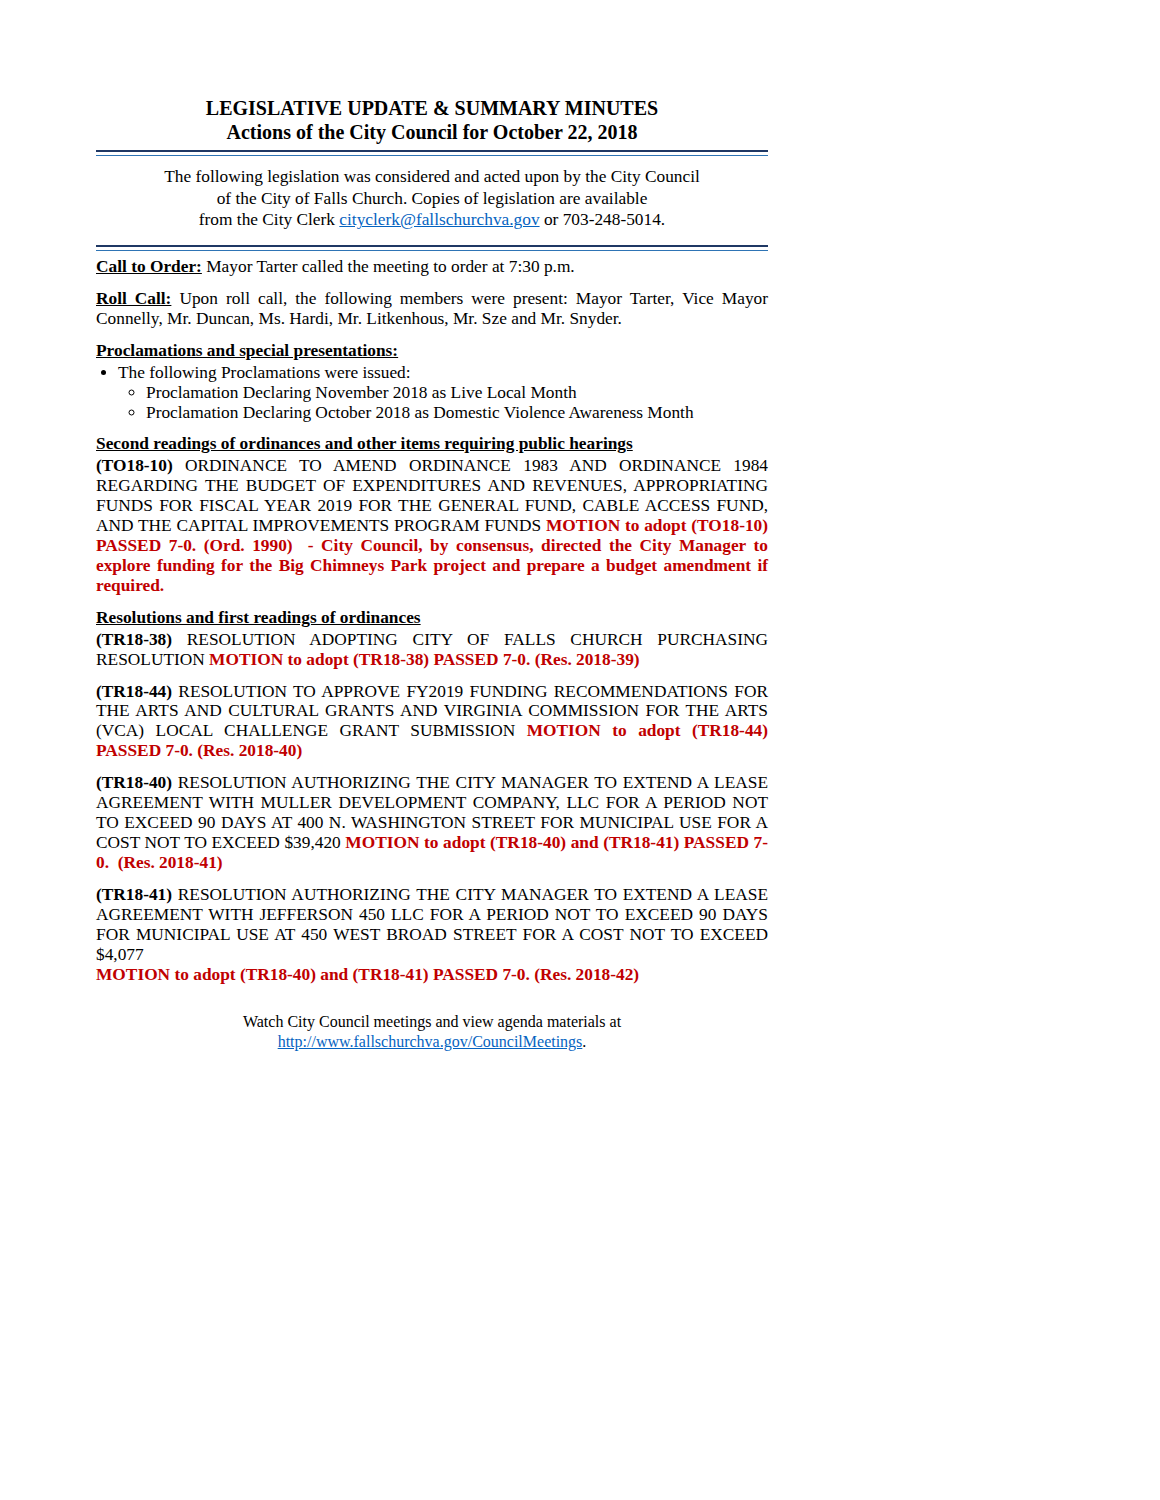LEGISLATIVE UPDATE & SUMMARY MINUTES Actions of the City Council for October 22, 2018
The following legislation was considered and acted upon by the City Council
of the City of Falls Church. Copies of legislation are available
from the City Clerk cityclerk@fallschurchva.gov or 703-248-5014.
Call to Order: Mayor Tarter called the meeting to order at 7:30 p.m.
Roll Call: Upon roll call, the following members were present: Mayor Tarter, Vice Mayor Connelly, Mr. Duncan, Ms. Hardi, Mr. Litkenhous, Mr. Sze and Mr. Snyder.
Proclamations and special presentations:
The following Proclamations were issued:
Proclamation Declaring November 2018 as Live Local Month
Proclamation Declaring October 2018 as Domestic Violence Awareness Month
Second readings of ordinances and other items requiring public hearings
(TO18-10) ORDINANCE TO AMEND ORDINANCE 1983 AND ORDINANCE 1984 REGARDING THE BUDGET OF EXPENDITURES AND REVENUES, APPROPRIATING FUNDS FOR FISCAL YEAR 2019 FOR THE GENERAL FUND, CABLE ACCESS FUND, AND THE CAPITAL IMPROVEMENTS PROGRAM FUNDS MOTION to adopt (TO18-10) PASSED 7-0. (Ord. 1990) - City Council, by consensus, directed the City Manager to explore funding for the Big Chimneys Park project and prepare a budget amendment if required.
Resolutions and first readings of ordinances
(TR18-38) RESOLUTION ADOPTING CITY OF FALLS CHURCH PURCHASING RESOLUTION MOTION to adopt (TR18-38) PASSED 7-0. (Res. 2018-39)
(TR18-44) RESOLUTION TO APPROVE FY2019 FUNDING RECOMMENDATIONS FOR THE ARTS AND CULTURAL GRANTS AND VIRGINIA COMMISSION FOR THE ARTS (VCA) LOCAL CHALLENGE GRANT SUBMISSION MOTION to adopt (TR18-44) PASSED 7-0. (Res. 2018-40)
(TR18-40) RESOLUTION AUTHORIZING THE CITY MANAGER TO EXTEND A LEASE AGREEMENT WITH MULLER DEVELOPMENT COMPANY, LLC FOR A PERIOD NOT TO EXCEED 90 DAYS AT 400 N. WASHINGTON STREET FOR MUNICIPAL USE FOR A COST NOT TO EXCEED $39,420 MOTION to adopt (TR18-40) and (TR18-41) PASSED 7-0. (Res. 2018-41)
(TR18-41) RESOLUTION AUTHORIZING THE CITY MANAGER TO EXTEND A LEASE AGREEMENT WITH JEFFERSON 450 LLC FOR A PERIOD NOT TO EXCEED 90 DAYS FOR MUNICIPAL USE AT 450 WEST BROAD STREET FOR A COST NOT TO EXCEED $4,077
MOTION to adopt (TR18-40) and (TR18-41) PASSED 7-0. (Res. 2018-42)
Watch City Council meetings and view agenda materials at
http://www.fallschurchva.gov/CouncilMeetings.